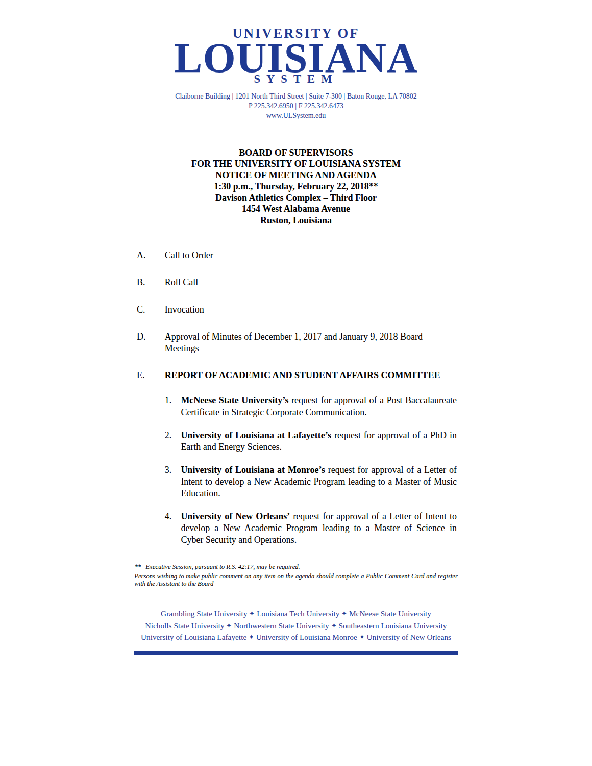UNIVERSITY OF LOUISIANA SYSTEM
Claiborne Building | 1201 North Third Street | Suite 7-300 | Baton Rouge, LA 70802
P 225.342.6950 | F 225.342.6473
www.ULSystem.edu
BOARD OF SUPERVISORS
FOR THE UNIVERSITY OF LOUISIANA SYSTEM
NOTICE OF MEETING AND AGENDA
1:30 p.m., Thursday, February 22, 2018**
Davison Athletics Complex – Third Floor
1454 West Alabama Avenue
Ruston, Louisiana
A.
Call to Order
B.
Roll Call
C.
Invocation
D.
Approval of Minutes of December 1, 2017 and January 9, 2018 Board Meetings
E.
REPORT OF ACADEMIC AND STUDENT AFFAIRS COMMITTEE
1. McNeese State University’s request for approval of a Post Baccalaureate Certificate in Strategic Corporate Communication.
2. University of Louisiana at Lafayette’s request for approval of a PhD in Earth and Energy Sciences.
3. University of Louisiana at Monroe’s request for approval of a Letter of Intent to develop a New Academic Program leading to a Master of Music Education.
4. University of New Orleans’ request for approval of a Letter of Intent to develop a New Academic Program leading to a Master of Science in Cyber Security and Operations.
** Executive Session, pursuant to R.S. 42:17, may be required.
Persons wishing to make public comment on any item on the agenda should complete a Public Comment Card and register with the Assistant to the Board
Grambling State University ✦ Louisiana Tech University ✦ McNeese State University
Nicholls State University ✦ Northwestern State University ✦ Southeastern Louisiana University
University of Louisiana Lafayette ✦ University of Louisiana Monroe ✦ University of New Orleans